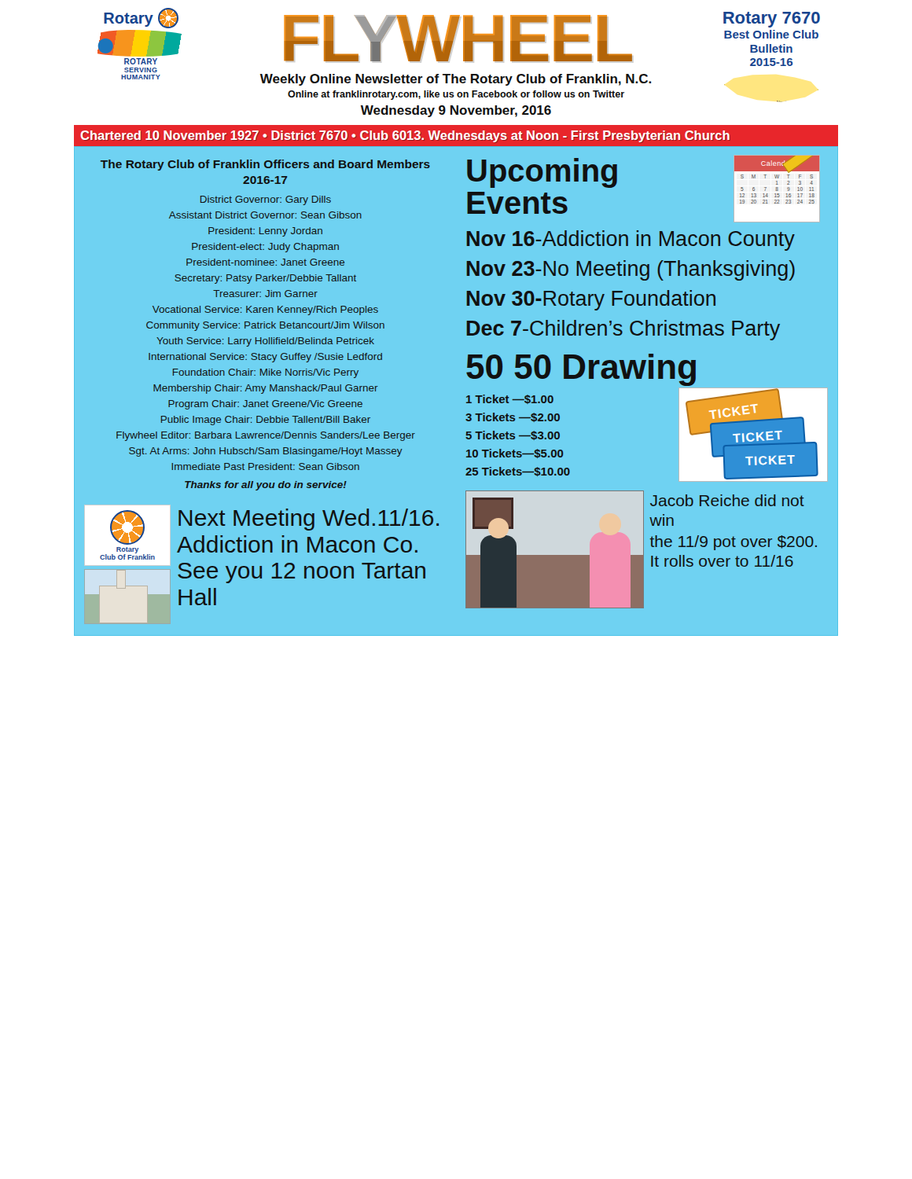Rotary
ROTARY SERVING
HUMANITY
FLYWHEEL
Weekly Online Newsletter of The Rotary Club of Franklin, N.C.
Online at franklinrotary.com, like us on Facebook or follow us on Twitter
Wednesday 9 November, 2016
Rotary 7670
Best Online Club
Bulletin
2015-16
North Carolina, US
Chartered 10 November 1927 • District 7670 • Club 6013. Wednesdays at Noon - First Presbyterian Church
The Rotary Club of Franklin Officers and Board Members
2016-17
District Governor: Gary Dills
Assistant District Governor: Sean Gibson
President: Lenny Jordan
President-elect: Judy Chapman
President-nominee: Janet Greene
Secretary: Patsy Parker/Debbie Tallant
Treasurer: Jim Garner
Vocational Service: Karen Kenney/Rich Peoples
Community Service: Patrick Betancourt/Jim Wilson
Youth Service: Larry Hollifield/Belinda Petricek
International Service: Stacy Guffey /Susie Ledford
Foundation Chair: Mike Norris/Vic Perry
Membership Chair: Amy Manshack/Paul Garner
Program Chair: Janet Greene/Vic Greene
Public Image Chair: Debbie Tallent/Bill Baker
Flywheel Editor: Barbara Lawrence/Dennis Sanders/Lee Berger
Sgt. At Arms: John Hubsch/Sam Blasingame/Hoyt Massey
Immediate Past President: Sean Gibson
Thanks for all you do in service!
Rotary
Club Of Franklin
Next Meeting Wed.11/16. Addiction in Macon Co. See you 12 noon Tartan Hall
Upcoming Events
Calendar
SMTWTFS 1234 567891011 12131415161718 19202122232425
Nov 16-Addiction in Macon County
Nov 23-No Meeting (Thanksgiving)
Nov 30-Rotary Foundation
Dec 7-Children’s Christmas Party
50 50 Drawing
1 Ticket —$1.00
3 Tickets —$2.00
5 Tickets —$3.00
10 Tickets—$5.00
25 Tickets—$10.00
TICKET
TICKET
TICKET
Jacob Reiche did not win
the 11/9 pot over $200. It rolls over to 11/16